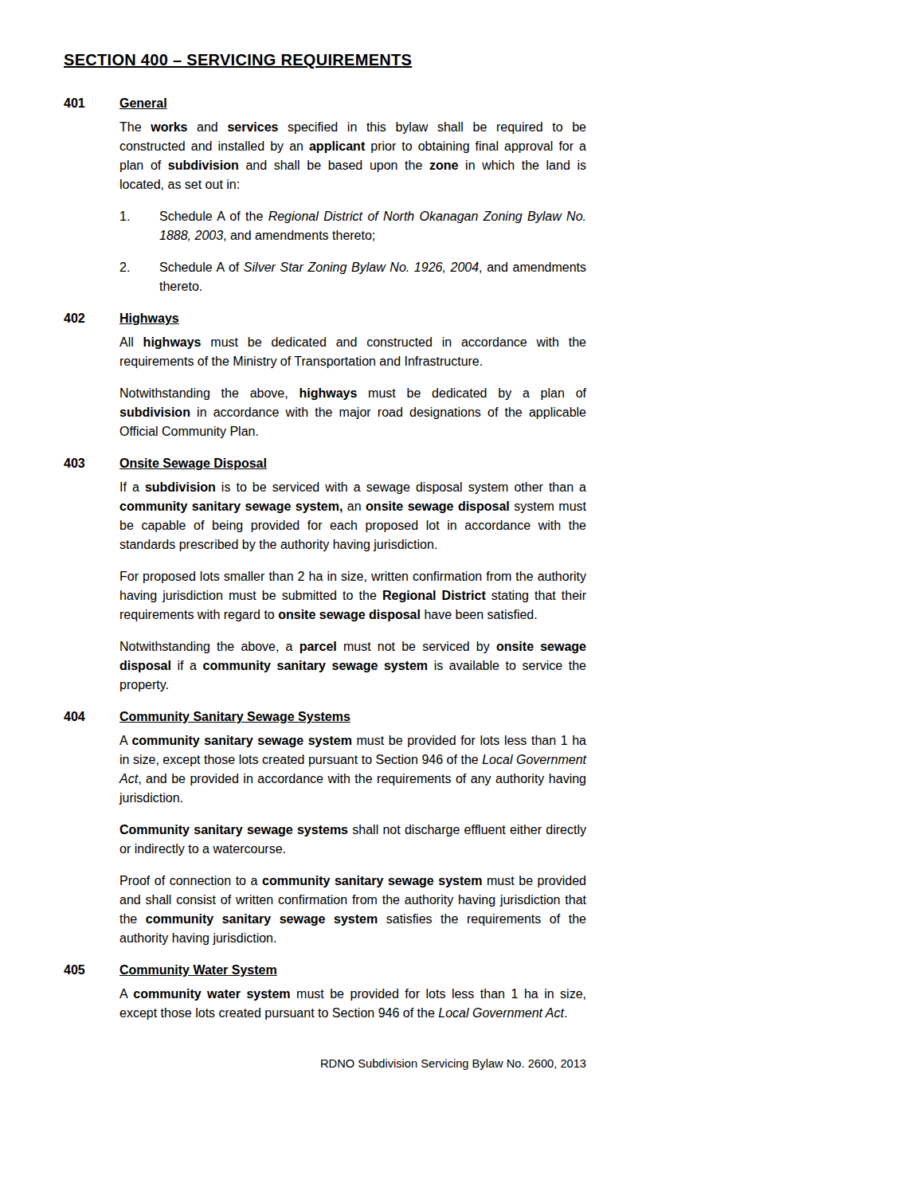SECTION 400 – SERVICING REQUIREMENTS
401
General
The works and services specified in this bylaw shall be required to be constructed and installed by an applicant prior to obtaining final approval for a plan of subdivision and shall be based upon the zone in which the land is located, as set out in:
1.
Schedule A of the Regional District of North Okanagan Zoning Bylaw No. 1888, 2003, and amendments thereto;
2.
Schedule A of Silver Star Zoning Bylaw No. 1926, 2004, and amendments thereto.
402
Highways
All highways must be dedicated and constructed in accordance with the requirements of the Ministry of Transportation and Infrastructure.
Notwithstanding the above, highways must be dedicated by a plan of subdivision in accordance with the major road designations of the applicable Official Community Plan.
403
Onsite Sewage Disposal
If a subdivision is to be serviced with a sewage disposal system other than a community sanitary sewage system, an onsite sewage disposal system must be capable of being provided for each proposed lot in accordance with the standards prescribed by the authority having jurisdiction.
For proposed lots smaller than 2 ha in size, written confirmation from the authority having jurisdiction must be submitted to the Regional District stating that their requirements with regard to onsite sewage disposal have been satisfied.
Notwithstanding the above, a parcel must not be serviced by onsite sewage disposal if a community sanitary sewage system is available to service the property.
404
Community Sanitary Sewage Systems
A community sanitary sewage system must be provided for lots less than 1 ha in size, except those lots created pursuant to Section 946 of the Local Government Act, and be provided in accordance with the requirements of any authority having jurisdiction.
Community sanitary sewage systems shall not discharge effluent either directly or indirectly to a watercourse.
Proof of connection to a community sanitary sewage system must be provided and shall consist of written confirmation from the authority having jurisdiction that the community sanitary sewage system satisfies the requirements of the authority having jurisdiction.
405
Community Water System
A community water system must be provided for lots less than 1 ha in size, except those lots created pursuant to Section 946 of the Local Government Act.
RDNO Subdivision Servicing Bylaw No. 2600, 2013